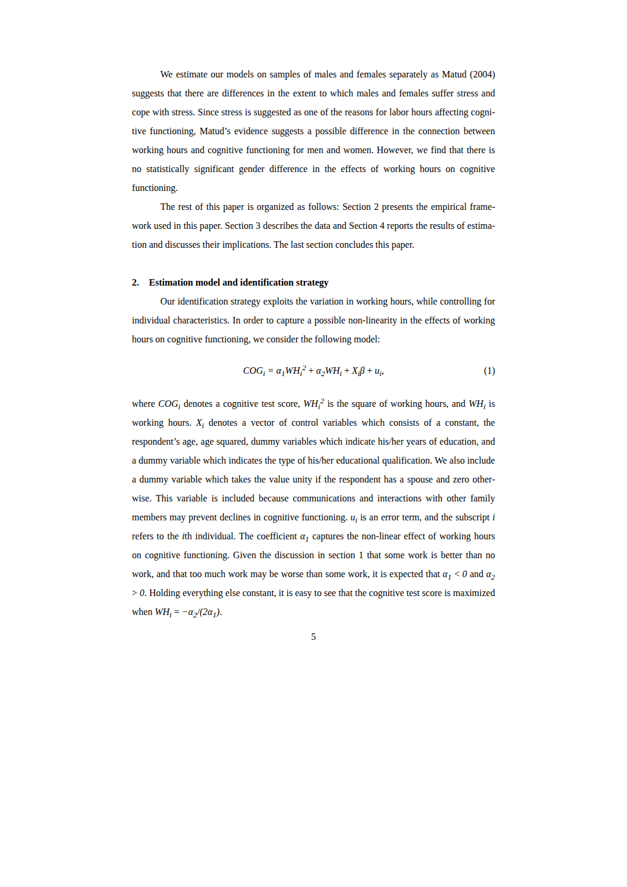We estimate our models on samples of males and females separately as Matud (2004) suggests that there are differences in the extent to which males and females suffer stress and cope with stress. Since stress is suggested as one of the reasons for labor hours affecting cognitive functioning, Matud’s evidence suggests a possible difference in the connection between working hours and cognitive functioning for men and women. However, we find that there is no statistically significant gender difference in the effects of working hours on cognitive functioning.
The rest of this paper is organized as follows: Section 2 presents the empirical framework used in this paper. Section 3 describes the data and Section 4 reports the results of estimation and discusses their implications. The last section concludes this paper.
2. Estimation model and identification strategy
Our identification strategy exploits the variation in working hours, while controlling for individual characteristics. In order to capture a possible non-linearity in the effects of working hours on cognitive functioning, we consider the following model:
COGi = α1WHi2 + α2WHi + Xiβ + ui, (1)
where COGi denotes a cognitive test score, WHi2 is the square of working hours, and WHi is working hours. Xi denotes a vector of control variables which consists of a constant, the respondent’s age, age squared, dummy variables which indicate his/her years of education, and a dummy variable which indicates the type of his/her educational qualification. We also include a dummy variable which takes the value unity if the respondent has a spouse and zero otherwise. This variable is included because communications and interactions with other family members may prevent declines in cognitive functioning. ui is an error term, and the subscript i refers to the ith individual. The coefficient α1 captures the non-linear effect of working hours on cognitive functioning. Given the discussion in section 1 that some work is better than no work, and that too much work may be worse than some work, it is expected that α1 < 0 and α2 > 0. Holding everything else constant, it is easy to see that the cognitive test score is maximized when WHi = −α2/(2α1).
5